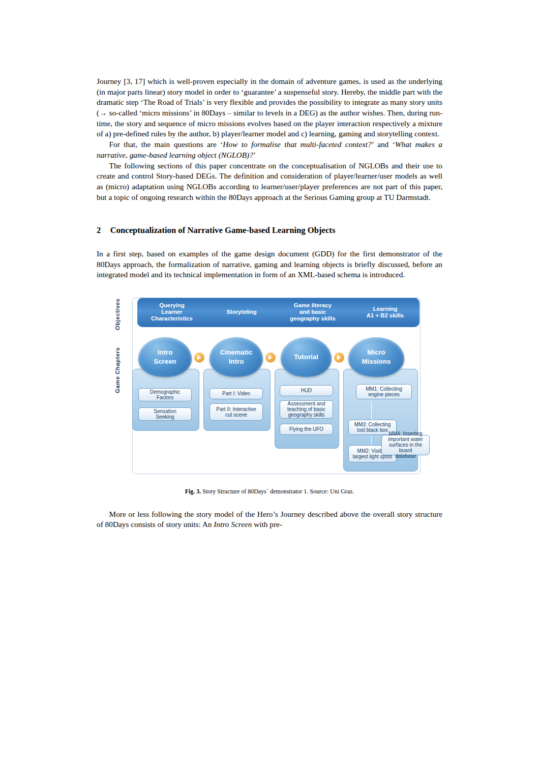Journey [3, 17] which is well-proven especially in the domain of adventure games, is used as the underlying (in major parts linear) story model in order to ‘guarantee’ a suspenseful story. Hereby, the middle part with the dramatic step ‘The Road of Trials’ is very flexible and provides the possibility to integrate as many story units (→ so-called ‘micro missions’ in 80Days – similar to levels in a DEG) as the author wishes. Then, during run-time, the story and sequence of micro missions evolves based on the player interaction respectively a mixture of a) pre-defined rules by the author, b) player/learner model and c) learning, gaming and storytelling context.
For that, the main questions are ‘How to formalise that multi-faceted context?’ and ‘What makes a narrative, game-based learning object (NGLOB)?’
The following sections of this paper concentrate on the conceptualisation of NGLOBs and their use to create and control Story-based DEGs. The definition and consideration of player/learner/user models as well as (micro) adaptation using NGLOBs according to learner/user/player preferences are not part of this paper, but a topic of ongoing research within the 80Days approach at the Serious Gaming group at TU Darmstadt.
2 Conceptualization of Narrative Game-based Learning Objects
In a first step, based on examples of the game design document (GDD) for the first demonstrator of the 80Days approach, the formalization of narrative, gaming and learning objects is briefly discussed, before an integrated model and its technical implementation in form of an XML-based schema is introduced.
Objectives
Game Chapters
Querying
Learner
Characteristics Storyteling Game literacy
and basic
geography skills Learning
A1 + B2 skills
Intro
Screen
Cinematic
Intro
Tutorial
Micro
Missions
Demographic
Factors
Sensation
Seeking
Part I: Video
Part II: Interactive
cut scene
HUD
Assessment and
teaching of basic
geography skills
Flying the UFO
MM1: Collecting
engine pieces
MM3: Collecting
lost black box
MM2: Visiting
largest light spots
MM4: Inserting
important water
surfaces in the board
database
Fig. 3. Story Structure of 80Days´ demonstrator 1. Source: Uni Graz.
More or less following the story model of the Hero’s Journey described above the overall story structure of 80Days consists of story units: An Intro Screen with pre-